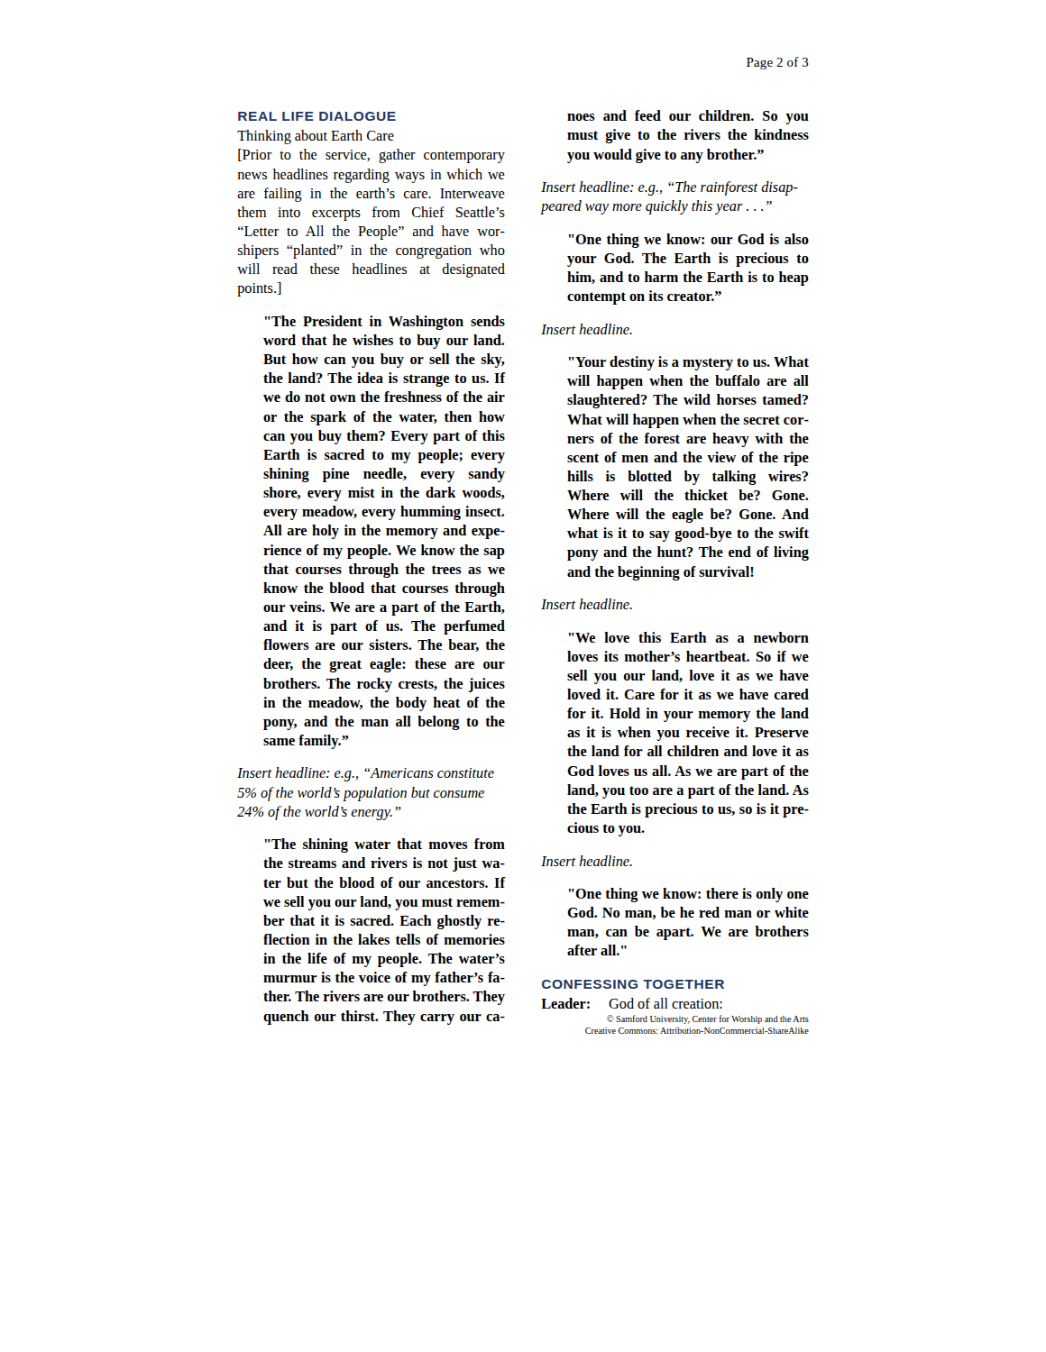Page 2 of 3
REAL LIFE DIALOGUE
Thinking about Earth Care
[Prior to the service, gather contemporary news headlines regarding ways in which we are failing in the earth’s care. Interweave them into excerpts from Chief Seattle’s “Letter to All the People” and have worshipers “planted” in the congregation who will read these headlines at designated points.]
"The President in Washington sends word that he wishes to buy our land. But how can you buy or sell the sky, the land? The idea is strange to us. If we do not own the freshness of the air or the spark of the water, then how can you buy them? Every part of this Earth is sacred to my people; every shining pine needle, every sandy shore, every mist in the dark woods, every meadow, every humming insect. All are holy in the memory and experience of my people. We know the sap that courses through the trees as we know the blood that courses through our veins. We are a part of the Earth, and it is part of us. The perfumed flowers are our sisters. The bear, the deer, the great eagle: these are our brothers. The rocky crests, the juices in the meadow, the body heat of the pony, and the man all belong to the same family.”
Insert headline: e.g., “Americans constitute 5% of the world’s population but consume 24% of the world’s energy.”
"The shining water that moves from the streams and rivers is not just water but the blood of our ancestors. If we sell you our land, you must remember that it is sacred. Each ghostly reflection in the lakes tells of memories in the life of my people. The water’s murmur is the voice of my father’s father. The rivers are our brothers. They quench our thirst. They carry our canoes and feed our children. So you must give to the rivers the kindness you would give to any brother.”
Insert headline: e.g., “The rainforest disappeared way more quickly this year . . .”
"One thing we know: our God is also your God. The Earth is precious to him, and to harm the Earth is to heap contempt on its creator.”
Insert headline.
"Your destiny is a mystery to us. What will happen when the buffalo are all slaughtered? The wild horses tamed? What will happen when the secret corners of the forest are heavy with the scent of men and the view of the ripe hills is blotted by talking wires? Where will the thicket be? Gone. Where will the eagle be? Gone. And what is it to say good-bye to the swift pony and the hunt? The end of living and the beginning of survival!
Insert headline.
"We love this Earth as a newborn loves its mother’s heartbeat. So if we sell you our land, love it as we have loved it. Care for it as we have cared for it. Hold in your memory the land as it is when you receive it. Preserve the land for all children and love it as God loves us all. As we are part of the land, you too are a part of the land. As the Earth is precious to us, so is it precious to you.
Insert headline.
"One thing we know: there is only one God. No man, be he red man or white man, can be apart. We are brothers after all."
CONFESSING TOGETHER
Leader: God of all creation:
© Samford University, Center for Worship and the Arts
Creative Commons: Attribution-NonCommercial-ShareAlike